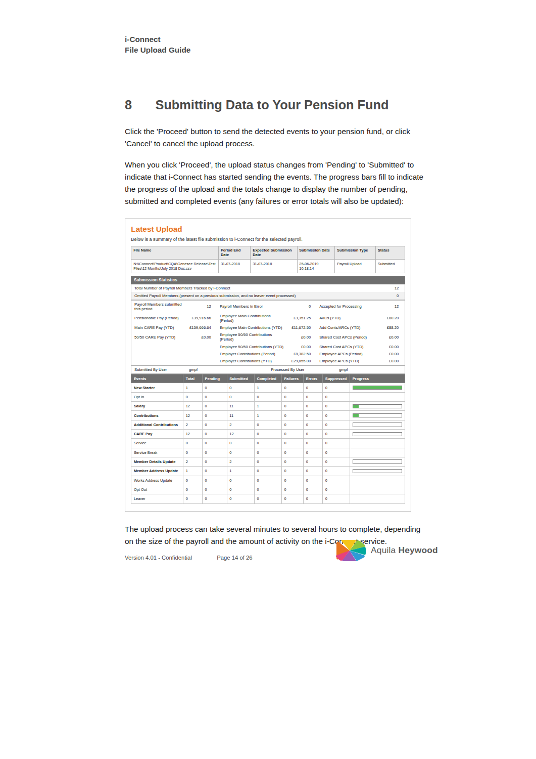i-Connect
File Upload Guide
8 Submitting Data to Your Pension Fund
Click the 'Proceed' button to send the detected events to your pension fund, or click 'Cancel' to cancel the upload process.
When you click 'Proceed', the upload status changes from 'Pending' to 'Submitted' to indicate that i-Connect has started sending the events. The progress bars fill to indicate the progress of the upload and the totals change to display the number of pending, submitted and completed events (any failures or error totals will also be updated):
Latest Upload
Below is a summary of the latest file submission to i-Connect for the selected payroll.
| File Name | Period End Date | Expected Submission Date | Submission Date | Submission Type | Status |
| --- | --- | --- | --- | --- | --- |
| N:\iConnect\Product\CQA\Genesee Release\Test Files\12 Months\July 2018 Doc.csv | 31-07-2018 | 31-07-2018 | 25-06-2019 10:18:14 | Payroll Upload | Submitted |
Submission Statistics
| Total Number of Payroll Members Tracked by i-Connect | 12 |
| Omitted Payroll Members (present on a previous submission, and no leaver event processed) | 0 |
| Payroll Members submitted this period | 12 | Payroll Members in Error | 0 | Accepted for Processing | 12 |
| Pensionable Pay (Period) | £39,916.66 | Employee Main Contributions (Period) | £3,351.25 | AVCs (YTD) | £80.20 |
| Main CARE Pay (YTD) | £159,666.64 | Employee Main Contributions (YTD) | £11,672.50 | Add Conts/ARCs (YTD) | £88.20 |
| 50/50 CARE Pay (YTD) | £0.00 | Employee 50/50 Contributions (Period) | £0.00 | Shared Cost APCs (Period) | £0.00 |
| | | Employee 50/50 Contributions (YTD) | £0.00 | Shared Cost APCs (YTD) | £0.00 |
| | | Employer Contributions (Period) | £8,382.50 | Employee APCs (Period) | £0.00 |
| | | Employer Contributions (YTD) | £29,855.00 | Employee APCs (YTD) | £0.00 |
| Submitted By User | gmpf | Processed By User | gmpf |
| Events | Total | Pending | Submitted | Completed | Failures | Errors | Suppressed | Progress |
| --- | --- | --- | --- | --- | --- | --- | --- | --- |
| New Starter | 1 | 0 | 0 | 1 | 0 | 0 | 0 | |
| Opt In | 0 | 0 | 0 | 0 | 0 | 0 | 0 | |
| Salary | 12 | 0 | 11 | 1 | 0 | 0 | 0 | |
| Contributions | 12 | 0 | 11 | 1 | 0 | 0 | 0 | |
| Additional Contributions | 2 | 0 | 2 | 0 | 0 | 0 | 0 | |
| CARE Pay | 12 | 0 | 12 | 0 | 0 | 0 | 0 | |
| Service | 0 | 0 | 0 | 0 | 0 | 0 | 0 | |
| Service Break | 0 | 0 | 0 | 0 | 0 | 0 | 0 | |
| Member Details Update | 2 | 0 | 2 | 0 | 0 | 0 | 0 | |
| Member Address Update | 1 | 0 | 1 | 0 | 0 | 0 | 0 | |
| Works Address Update | 0 | 0 | 0 | 0 | 0 | 0 | 0 | |
| Opt Out | 0 | 0 | 0 | 0 | 0 | 0 | 0 | |
| Leaver | 0 | 0 | 0 | 0 | 0 | 0 | 0 | |
The upload process can take several minutes to several hours to complete, depending on the size of the payroll and the amount of activity on the i-Connect service.
Version 4.01 - Confidential
Page 14 of 26
Aquila Heywood